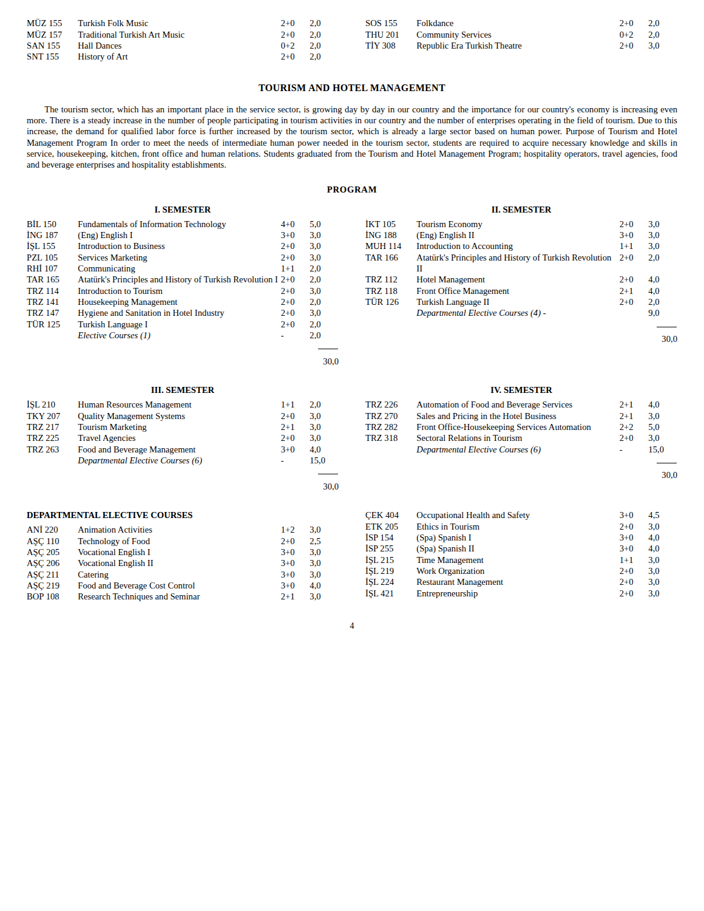| MÜZ 155 | Turkish Folk Music | 2+0 | 2,0 |
| MÜZ 157 | Traditional Turkish Art Music | 2+0 | 2,0 |
| SAN 155 | Hall Dances | 0+2 | 2,0 |
| SNT 155 | History of Art | 2+0 | 2,0 |
| SOS 155 | Folkdance | 2+0 | 2,0 |
| THU 201 | Community Services | 0+2 | 2,0 |
| TİY 308 | Republic Era Turkish Theatre | 2+0 | 3,0 |
TOURISM AND HOTEL MANAGEMENT
The tourism sector, which has an important place in the service sector, is growing day by day in our country and the importance for our country's economy is increasing even more. There is a steady increase in the number of people participating in tourism activities in our country and the number of enterprises operating in the field of tourism. Due to this increase, the demand for qualified labor force is further increased by the tourism sector, which is already a large sector based on human power. Purpose of Tourism and Hotel Management Program In order to meet the needs of intermediate human power needed in the tourism sector, students are required to acquire necessary knowledge and skills in service, housekeeping, kitchen, front office and human relations. Students graduated from the Tourism and Hotel Management Program; hospitality operators, travel agencies, food and beverage enterprises and hospitality establishments.
PROGRAM
I. SEMESTER
| BİL 150 | Fundamentals of Information Technology | 4+0 | 5,0 |
| İNG 187 | (Eng) English I | 3+0 | 3,0 |
| İŞL 155 | Introduction to Business | 2+0 | 3,0 |
| PZL 105 | Services Marketing | 2+0 | 3,0 |
| RHİ 107 | Communicating | 1+1 | 2,0 |
| TAR 165 | Atatürk's Principles and History of Turkish Revolution I | 2+0 | 2,0 |
| TRZ 114 | Introduction to Tourism | 2+0 | 3,0 |
| TRZ 141 | Housekeeping Management | 2+0 | 2,0 |
| TRZ 147 | Hygiene and Sanitation in Hotel Industry | 2+0 | 3,0 |
| TÜR 125 | Turkish Language I | 2+0 | 2,0 |
| | Elective Courses (1) | - | 2,0 |
30,0
II. SEMESTER
| İKT 105 | Tourism Economy | 2+0 | 3,0 |
| İNG 188 | (Eng) English II | 3+0 | 3,0 |
| MUH 114 | Introduction to Accounting | 1+1 | 3,0 |
| TAR 166 | Atatürk's Principles and History of Turkish Revolution II | 2+0 | 2,0 |
| TRZ 112 | Hotel Management | 2+0 | 4,0 |
| TRZ 118 | Front Office Management | 2+1 | 4,0 |
| TÜR 126 | Turkish Language II | 2+0 | 2,0 |
| | Departmental Elective Courses (4) - | | 9,0 |
30,0
III. SEMESTER
| İŞL 210 | Human Resources Management | 1+1 | 2,0 |
| TKY 207 | Quality Management Systems | 2+0 | 3,0 |
| TRZ 217 | Tourism Marketing | 2+1 | 3,0 |
| TRZ 225 | Travel Agencies | 2+0 | 3,0 |
| TRZ 263 | Food and Beverage Management | 3+0 | 4,0 |
| | Departmental Elective Courses (6) | - | 15,0 |
30,0
IV. SEMESTER
| TRZ 226 | Automation of Food and Beverage Services | 2+1 | 4,0 |
| TRZ 270 | Sales and Pricing in the Hotel Business | 2+1 | 3,0 |
| TRZ 282 | Front Office-Housekeeping Services Automation | 2+2 | 5,0 |
| TRZ 318 | Sectoral Relations in Tourism | 2+0 | 3,0 |
| | Departmental Elective Courses (6) | - | 15,0 |
30,0
DEPARTMENTAL ELECTIVE COURSES
| ANİ 220 | Animation Activities | 1+2 | 3,0 |
| AŞÇ 110 | Technology of Food | 2+0 | 2,5 |
| AŞÇ 205 | Vocational English I | 3+0 | 3,0 |
| AŞÇ 206 | Vocational English II | 3+0 | 3,0 |
| AŞÇ 211 | Catering | 3+0 | 3,0 |
| AŞÇ 219 | Food and Beverage Cost Control | 3+0 | 4,0 |
| BOP 108 | Research Techniques and Seminar | 2+1 | 3,0 |
| ÇEK 404 | Occupational Health and Safety | 3+0 | 4,5 |
| ETK 205 | Ethics in Tourism | 2+0 | 3,0 |
| İSP 154 | (Spa) Spanish I | 3+0 | 4,0 |
| İSP 255 | (Spa) Spanish II | 3+0 | 4,0 |
| İŞL 215 | Time Management | 1+1 | 3,0 |
| İŞL 219 | Work Organization | 2+0 | 3,0 |
| İŞL 224 | Restaurant Management | 2+0 | 3,0 |
| İŞL 421 | Entrepreneurship | 2+0 | 3,0 |
4